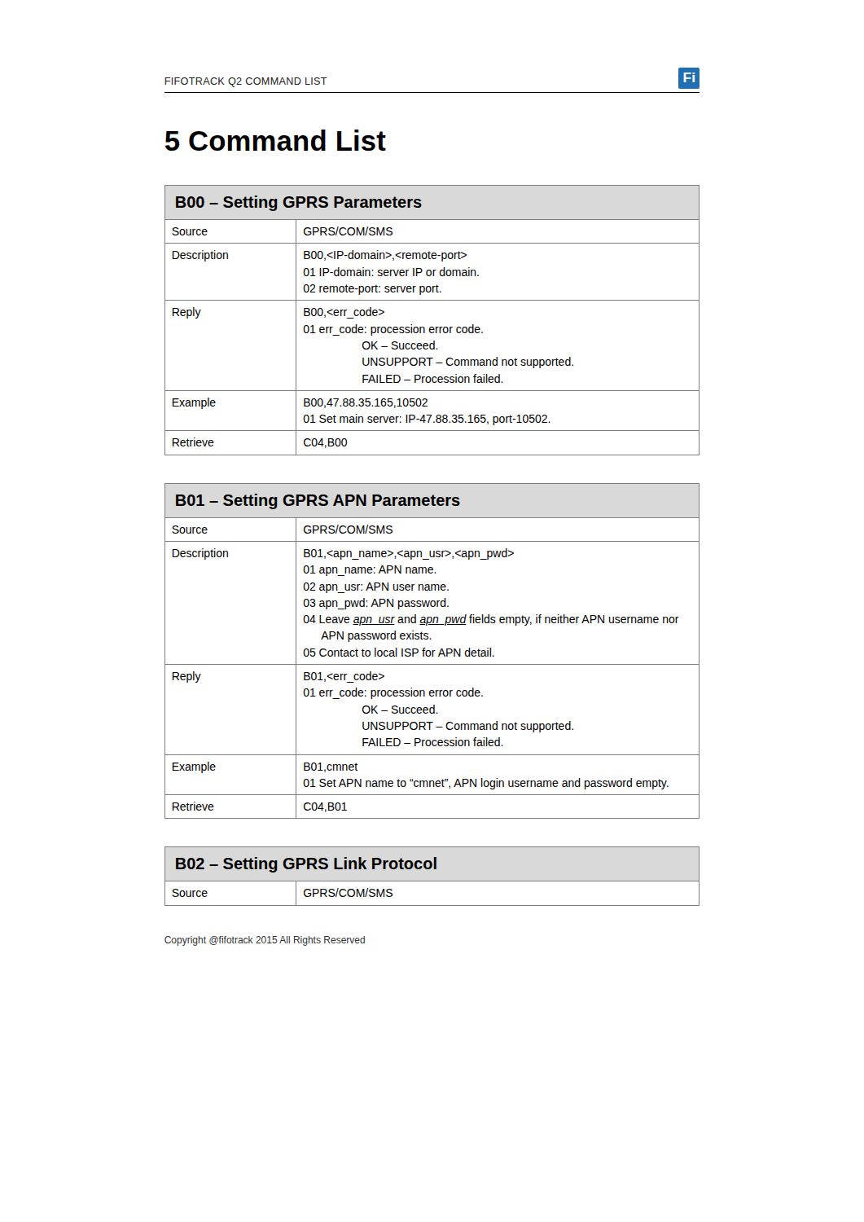FIFOTRACK Q2 COMMAND LIST
Fi
5 Command List
B00 – Setting GPRS Parameters
| Source | GPRS/COM/SMS |
| Description | B00,<IP-domain>,<remote-port> 01 IP-domain: server IP or domain. 02 remote-port: server port. |
| Reply | B00,<err_code> 01 err_code: procession error code. OK – Succeed. UNSUPPORT – Command not supported. FAILED – Procession failed. |
| Example | B00,47.88.35.165,10502 01 Set main server: IP-47.88.35.165, port-10502. |
| Retrieve | C04,B00 |
B01 – Setting GPRS APN Parameters
| Source | GPRS/COM/SMS |
| Description | B01,<apn_name>,<apn_usr>,<apn_pwd> 01 apn_name: APN name. 02 apn_usr: APN user name. 03 apn_pwd: APN password. 04 Leave apn_usr and apn_pwd fields empty, if neither APN username nor APN password exists. 05 Contact to local ISP for APN detail. |
| Reply | B01,<err_code> 01 err_code: procession error code. OK – Succeed. UNSUPPORT – Command not supported. FAILED – Procession failed. |
| Example | B01,cmnet 01 Set APN name to “cmnet”, APN login username and password empty. |
| Retrieve | C04,B01 |
B02 – Setting GPRS Link Protocol
| Source | GPRS/COM/SMS |
Copyright @fifotrack 2015 All Rights Reserved